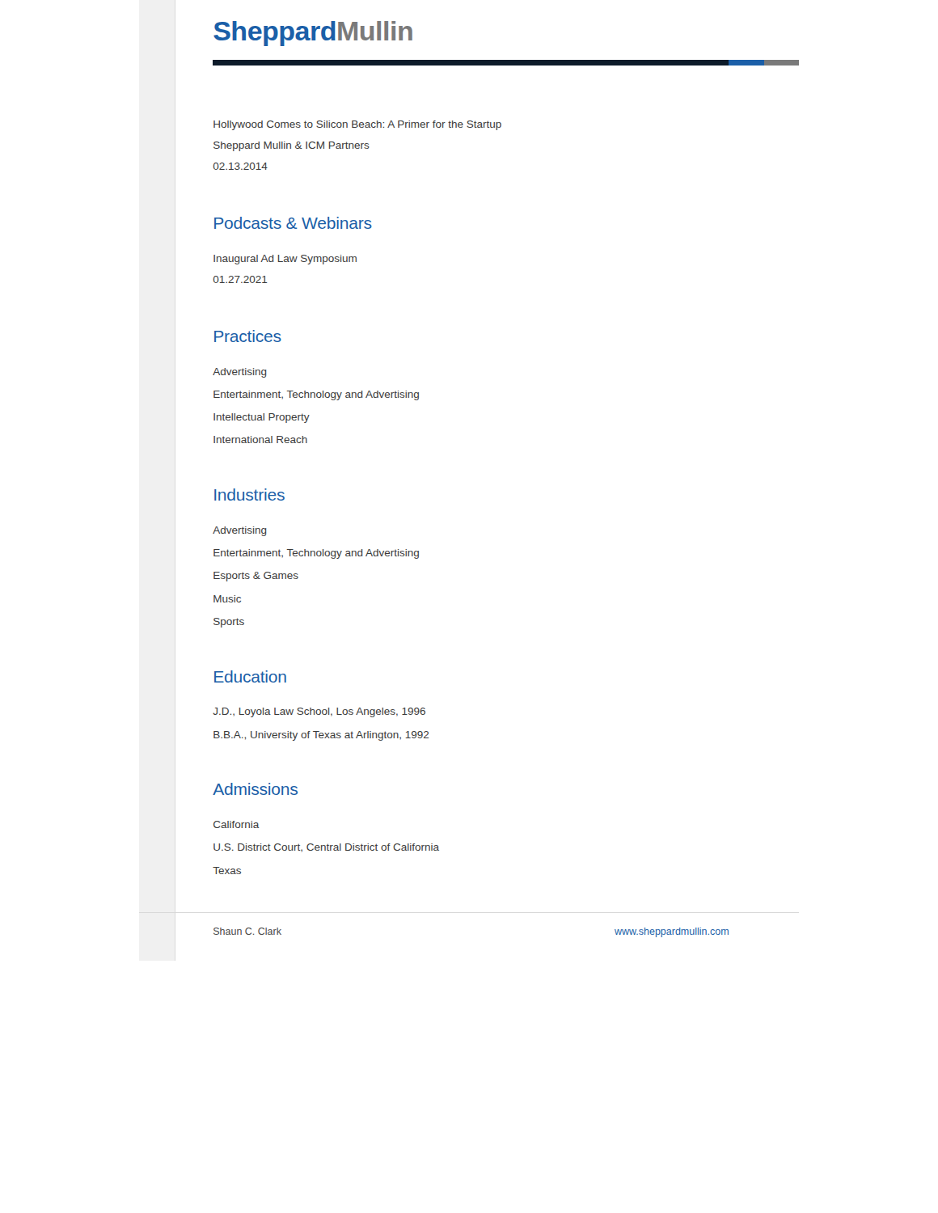Sheppard Mullin
Hollywood Comes to Silicon Beach: A Primer for the Startup
Sheppard Mullin & ICM Partners
02.13.2014
Podcasts & Webinars
Inaugural Ad Law Symposium
01.27.2021
Practices
Advertising
Entertainment, Technology and Advertising
Intellectual Property
International Reach
Industries
Advertising
Entertainment, Technology and Advertising
Esports & Games
Music
Sports
Education
J.D., Loyola Law School, Los Angeles, 1996
B.B.A., University of Texas at Arlington, 1992
Admissions
California
U.S. District Court, Central District of California
Texas
Shaun C. Clark
www.sheppardmullin.com